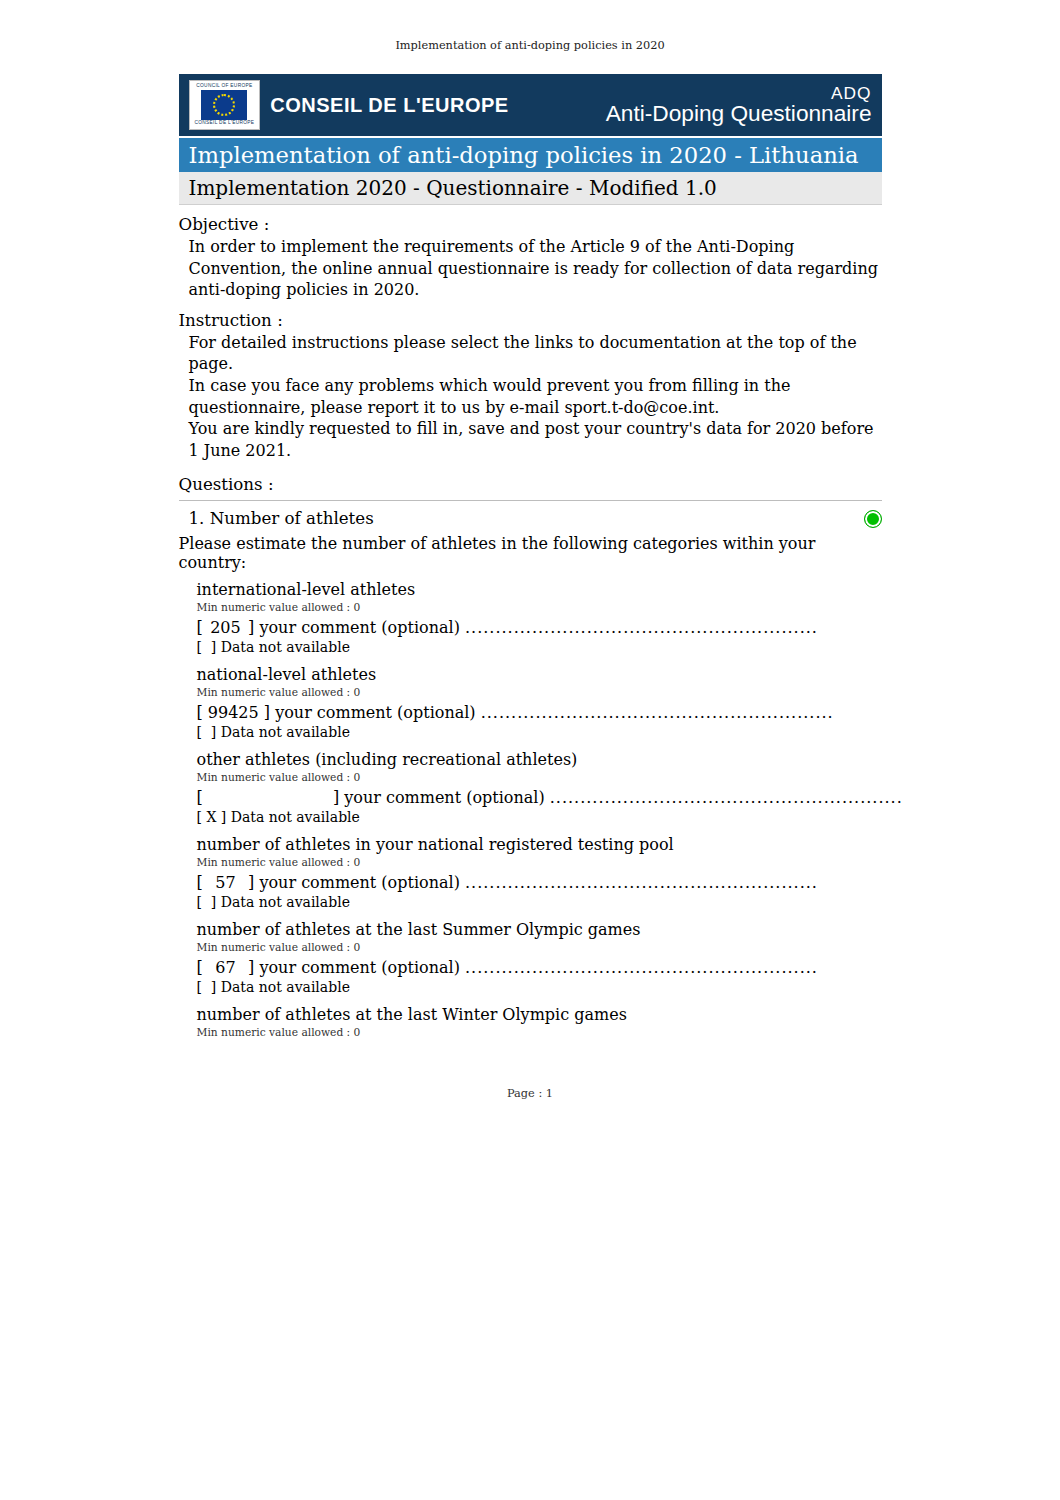Implementation of anti-doping policies in 2020
Council of Europe
Conseil de l'Europe
CONSEIL DE L'EUROPE
ADQ
Anti-Doping Questionnaire
Implementation of anti-doping policies in 2020 - Lithuania
Implementation 2020 - Questionnaire - Modified 1.0
Objective :
In order to implement the requirements of the Article 9 of the Anti-Doping Convention, the online annual questionnaire is ready for collection of data regarding anti-doping policies in 2020.
Instruction :
For detailed instructions please select the links to documentation at the top of the page.
In case you face any problems which would prevent you from filling in the questionnaire, please report it to us by e-mail sport.t-do@coe.int.
You are kindly requested to fill in, save and post your country's data for 2020 before 1 June 2021.
Questions :
1. Number of athletes
Please estimate the number of athletes in the following categories within your country:
international-level athletes
Min numeric value allowed : 0
[ 205 ] your comment (optional) ..........................................................
[ ] Data not available
national-level athletes
Min numeric value allowed : 0
[ 99425 ] your comment (optional) ..........................................................
[ ] Data not available
other athletes (including recreational athletes)
Min numeric value allowed : 0
[ ] your comment (optional) ..........................................................
[ X ] Data not available
number of athletes in your national registered testing pool
Min numeric value allowed : 0
[ 57 ] your comment (optional) ..........................................................
[ ] Data not available
number of athletes at the last Summer Olympic games
Min numeric value allowed : 0
[ 67 ] your comment (optional) ..........................................................
[ ] Data not available
number of athletes at the last Winter Olympic games
Min numeric value allowed : 0
Page : 1